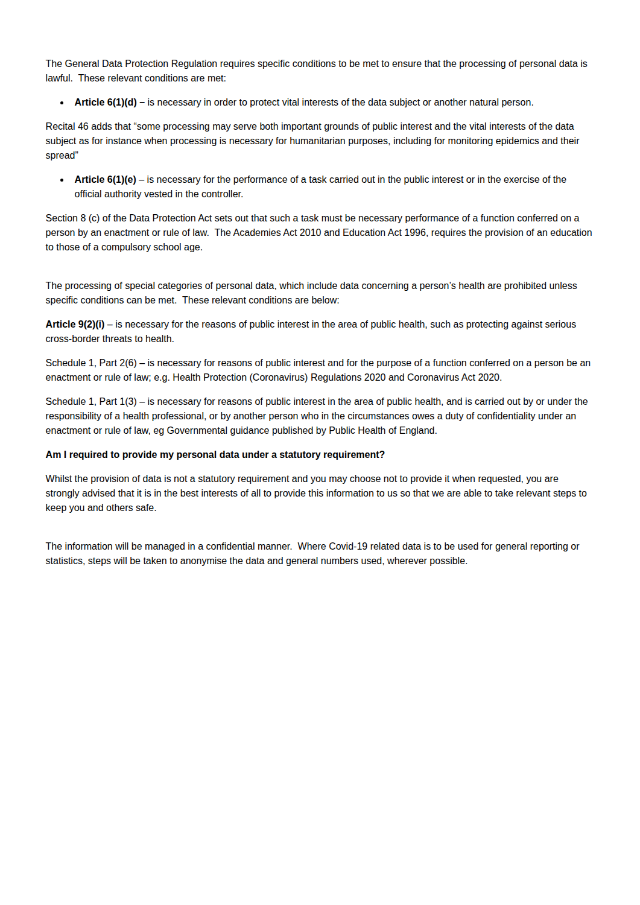The General Data Protection Regulation requires specific conditions to be met to ensure that the processing of personal data is lawful. These relevant conditions are met:
Article 6(1)(d) – is necessary in order to protect vital interests of the data subject or another natural person.
Recital 46 adds that “some processing may serve both important grounds of public interest and the vital interests of the data subject as for instance when processing is necessary for humanitarian purposes, including for monitoring epidemics and their spread”
Article 6(1)(e) – is necessary for the performance of a task carried out in the public interest or in the exercise of the official authority vested in the controller.
Section 8 (c) of the Data Protection Act sets out that such a task must be necessary performance of a function conferred on a person by an enactment or rule of law. The Academies Act 2010 and Education Act 1996, requires the provision of an education to those of a compulsory school age.
The processing of special categories of personal data, which include data concerning a person’s health are prohibited unless specific conditions can be met. These relevant conditions are below:
Article 9(2)(i) – is necessary for the reasons of public interest in the area of public health, such as protecting against serious cross-border threats to health.
Schedule 1, Part 2(6) – is necessary for reasons of public interest and for the purpose of a function conferred on a person be an enactment or rule of law; e.g. Health Protection (Coronavirus) Regulations 2020 and Coronavirus Act 2020.
Schedule 1, Part 1(3) – is necessary for reasons of public interest in the area of public health, and is carried out by or under the responsibility of a health professional, or by another person who in the circumstances owes a duty of confidentiality under an enactment or rule of law, eg Governmental guidance published by Public Health of England.
Am I required to provide my personal data under a statutory requirement?
Whilst the provision of data is not a statutory requirement and you may choose not to provide it when requested, you are strongly advised that it is in the best interests of all to provide this information to us so that we are able to take relevant steps to keep you and others safe.
The information will be managed in a confidential manner. Where Covid-19 related data is to be used for general reporting or statistics, steps will be taken to anonymise the data and general numbers used, wherever possible.